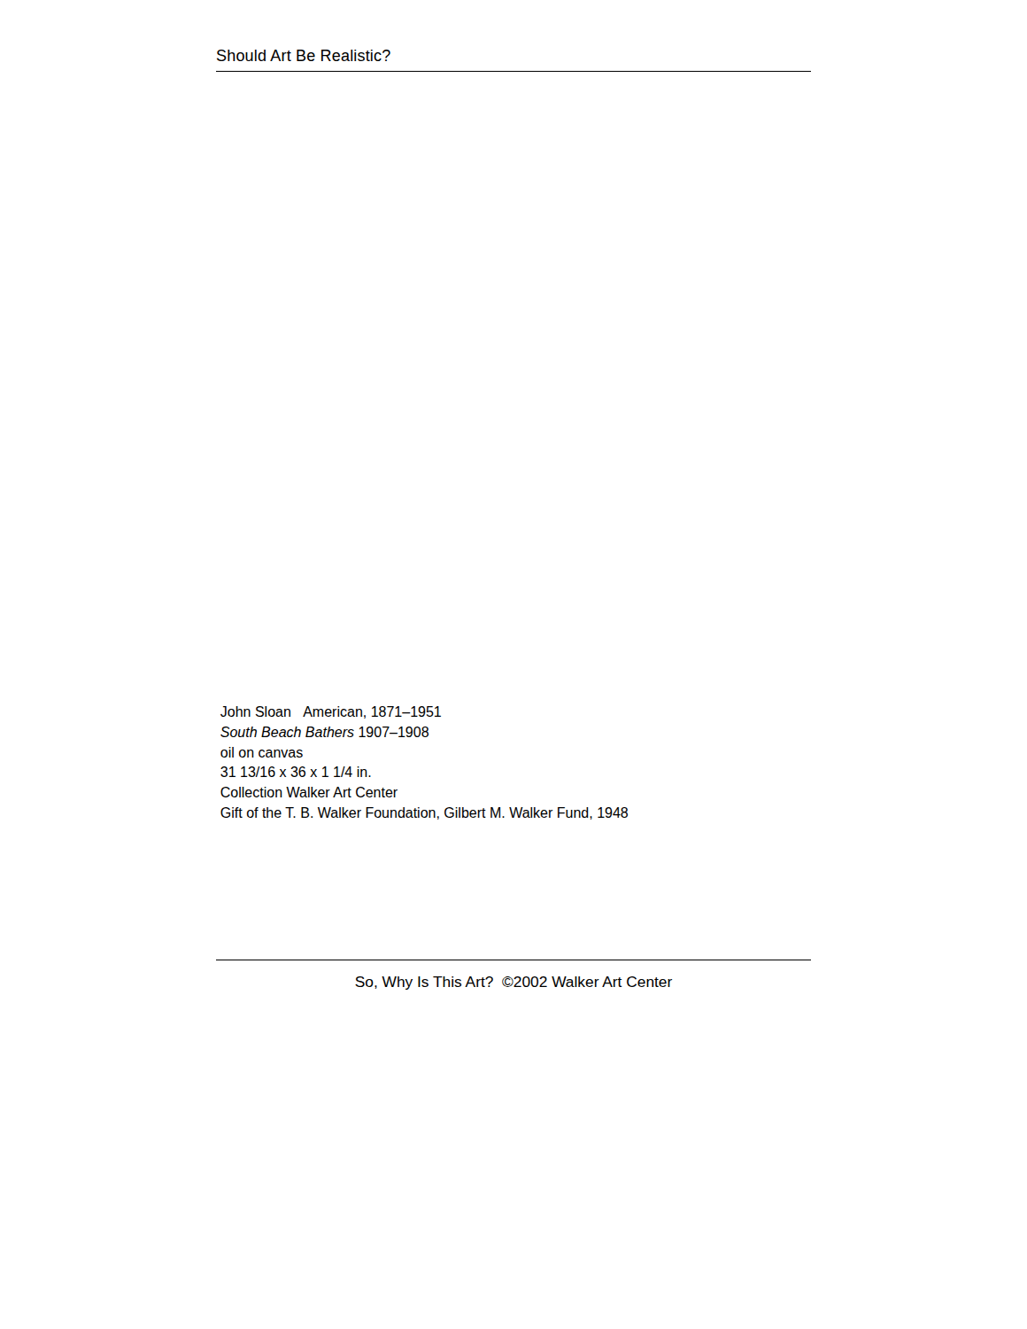Should Art Be Realistic?
John Sloan American, 1871–1951
South Beach Bathers 1907–1908
oil on canvas
31 13/16 x 36 x 1 1/4 in.
Collection Walker Art Center
Gift of the T. B. Walker Foundation, Gilbert M. Walker Fund, 1948
So, Why Is This Art? ©2002 Walker Art Center